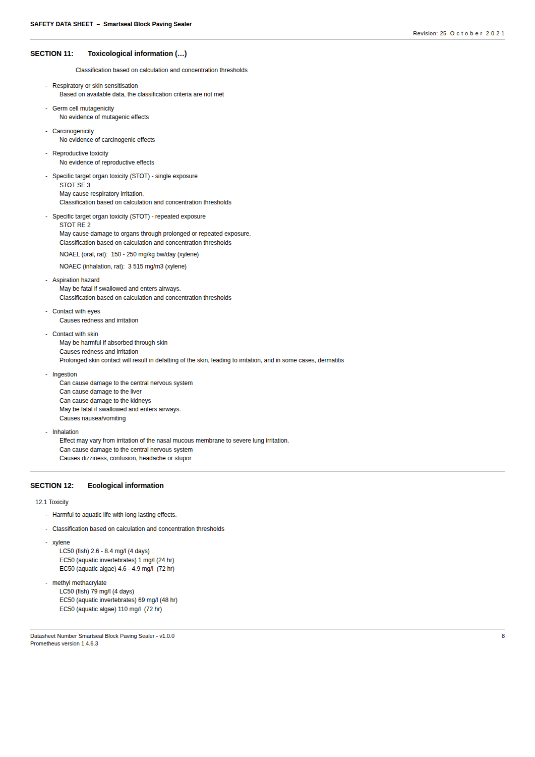SAFETY DATA SHEET – Smartseal Block Paving Sealer
Revision: 25 O c t o b e r 2 0 2 1
SECTION 11: Toxicological information (…)
Classification based on calculation and concentration thresholds
Respiratory or skin sensitisation
Based on available data, the classification criteria are not met
Germ cell mutagenicity
No evidence of mutagenic effects
Carcinogenicity
No evidence of carcinogenic effects
Reproductive toxicity
No evidence of reproductive effects
Specific target organ toxicity (STOT) - single exposure
STOT SE 3
May cause respiratory irritation.
Classification based on calculation and concentration thresholds
Specific target organ toxicity (STOT) - repeated exposure
STOT RE 2
May cause damage to organs through prolonged or repeated exposure.
Classification based on calculation and concentration thresholds
NOAEL (oral, rat): 150 - 250 mg/kg bw/day (xylene)
NOAEC (inhalation, rat): 3 515 mg/m3 (xylene)
Aspiration hazard
May be fatal if swallowed and enters airways.
Classification based on calculation and concentration thresholds
Contact with eyes
Causes redness and irritation
Contact with skin
May be harmful if absorbed through skin
Causes redness and irritation
Prolonged skin contact will result in defatting of the skin, leading to irritation, and in some cases, dermatitis
Ingestion
Can cause damage to the central nervous system
Can cause damage to the liver
Can cause damage to the kidneys
May be fatal if swallowed and enters airways.
Causes nausea/vomiting
Inhalation
Effect may vary from irritation of the nasal mucous membrane to severe lung irritation.
Can cause damage to the central nervous system
Causes dizziness, confusion, headache or stupor
SECTION 12: Ecological information
12.1 Toxicity
Harmful to aquatic life with long lasting effects.
Classification based on calculation and concentration thresholds
xylene
LC50 (fish) 2.6 - 8.4 mg/l (4 days)
EC50 (aquatic invertebrates) 1 mg/l (24 hr)
EC50 (aquatic algae) 4.6 - 4.9 mg/l (72 hr)
methyl methacrylate
LC50 (fish) 79 mg/l (4 days)
EC50 (aquatic invertebrates) 69 mg/l (48 hr)
EC50 (aquatic algae) 110 mg/l (72 hr)
Datasheet Number Smartseal Block Paving Sealer - v1.0.0
Prometheus version 1.4.6.3
8